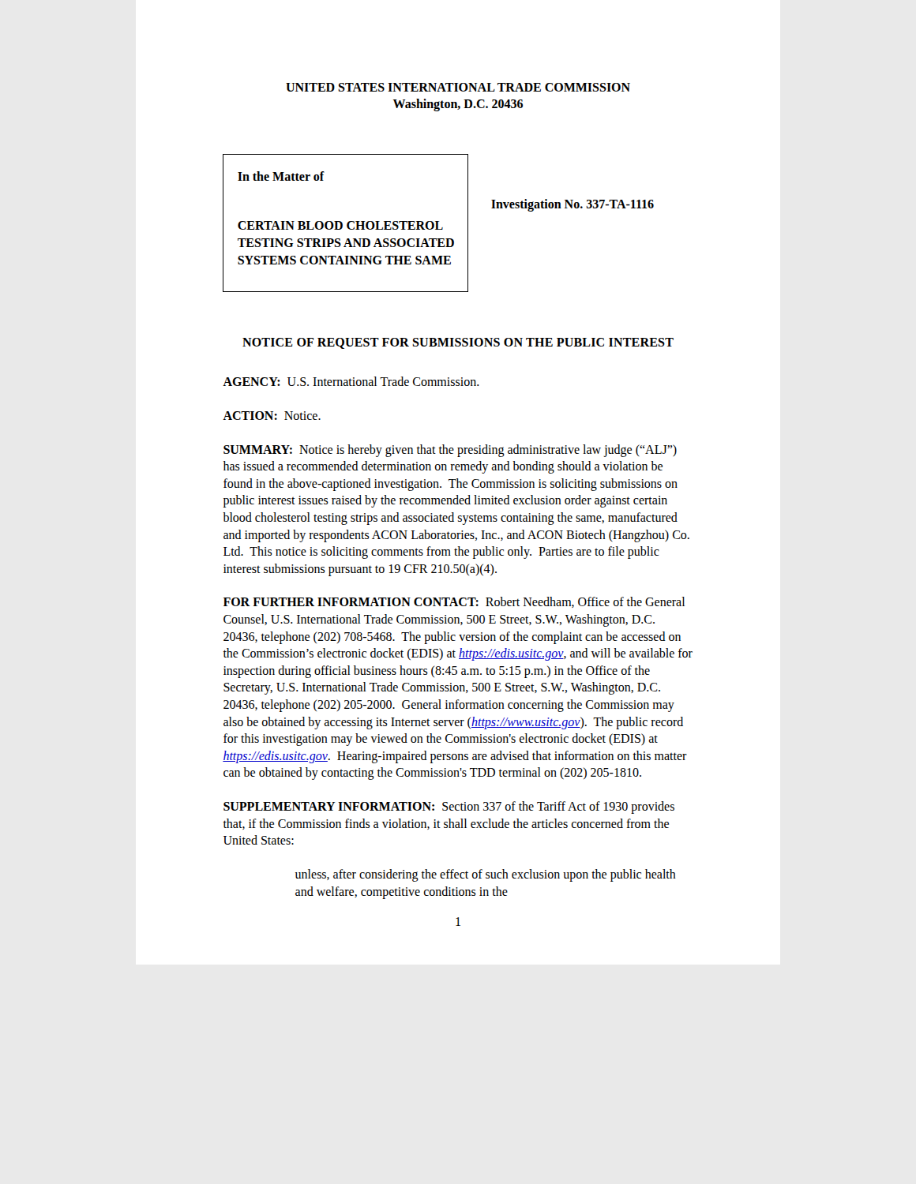United States International Trade Commission Washington, D.C. 20436
In the Matter of
CERTAIN BLOOD CHOLESTEROL
TESTING STRIPS AND ASSOCIATED
SYSTEMS CONTAINING THE SAME
Investigation No. 337-TA-1116
Notice of Request for Submissions on the Public Interest
AGENCY: U.S. International Trade Commission.
ACTION: Notice.
SUMMARY: Notice is hereby given that the presiding administrative law judge (“ALJ”) has issued a recommended determination on remedy and bonding should a violation be found in the above-captioned investigation. The Commission is soliciting submissions on public interest issues raised by the recommended limited exclusion order against certain blood cholesterol testing strips and associated systems containing the same, manufactured and imported by respondents ACON Laboratories, Inc., and ACON Biotech (Hangzhou) Co. Ltd. This notice is soliciting comments from the public only. Parties are to file public interest submissions pursuant to 19 CFR 210.50(a)(4).
FOR FURTHER INFORMATION CONTACT: Robert Needham, Office of the General Counsel, U.S. International Trade Commission, 500 E Street, S.W., Washington, D.C. 20436, telephone (202) 708-5468. The public version of the complaint can be accessed on the Commission’s electronic docket (EDIS) at https://edis.usitc.gov, and will be available for inspection during official business hours (8:45 a.m. to 5:15 p.m.) in the Office of the Secretary, U.S. International Trade Commission, 500 E Street, S.W., Washington, D.C. 20436, telephone (202) 205-2000. General information concerning the Commission may also be obtained by accessing its Internet server (https://www.usitc.gov). The public record for this investigation may be viewed on the Commission's electronic docket (EDIS) at https://edis.usitc.gov. Hearing-impaired persons are advised that information on this matter can be obtained by contacting the Commission's TDD terminal on (202) 205-1810.
SUPPLEMENTARY INFORMATION: Section 337 of the Tariff Act of 1930 provides that, if the Commission finds a violation, it shall exclude the articles concerned from the United States:
unless, after considering the effect of such exclusion upon the public health and welfare, competitive conditions in the
1